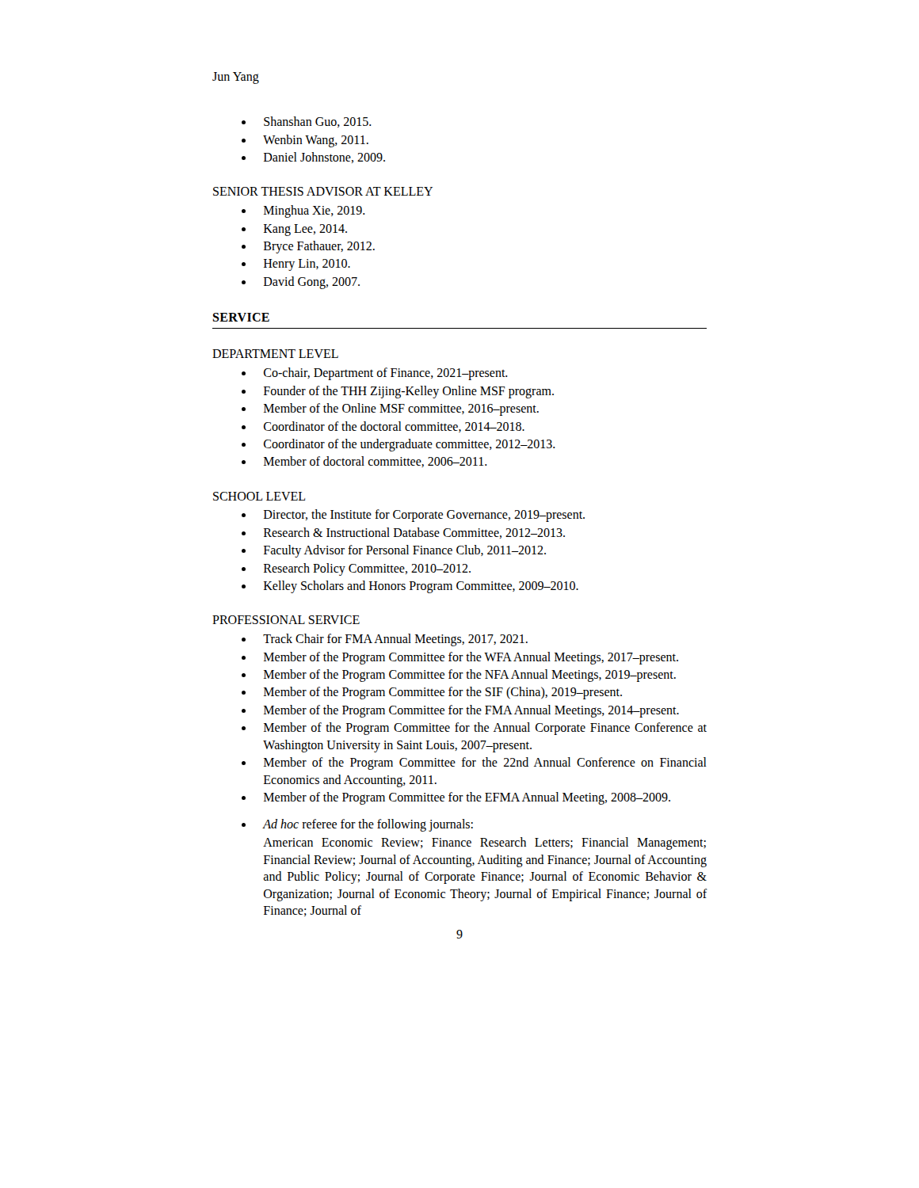Jun Yang
Shanshan Guo, 2015.
Wenbin Wang, 2011.
Daniel Johnstone, 2009.
Senior Thesis Advisor at Kelley
Minghua Xie, 2019.
Kang Lee, 2014.
Bryce Fathauer, 2012.
Henry Lin, 2010.
David Gong, 2007.
Service
Department Level
Co-chair, Department of Finance, 2021–present.
Founder of the THH Zijing-Kelley Online MSF program.
Member of the Online MSF committee, 2016–present.
Coordinator of the doctoral committee, 2014–2018.
Coordinator of the undergraduate committee, 2012–2013.
Member of doctoral committee, 2006–2011.
School Level
Director, the Institute for Corporate Governance, 2019–present.
Research & Instructional Database Committee, 2012–2013.
Faculty Advisor for Personal Finance Club, 2011–2012.
Research Policy Committee, 2010–2012.
Kelley Scholars and Honors Program Committee, 2009–2010.
Professional Service
Track Chair for FMA Annual Meetings, 2017, 2021.
Member of the Program Committee for the WFA Annual Meetings, 2017–present.
Member of the Program Committee for the NFA Annual Meetings, 2019–present.
Member of the Program Committee for the SIF (China), 2019–present.
Member of the Program Committee for the FMA Annual Meetings, 2014–present.
Member of the Program Committee for the Annual Corporate Finance Conference at Washington University in Saint Louis, 2007–present.
Member of the Program Committee for the 22nd Annual Conference on Financial Economics and Accounting, 2011.
Member of the Program Committee for the EFMA Annual Meeting, 2008–2009.
Ad hoc referee for the following journals:
American Economic Review; Finance Research Letters; Financial Management; Financial Review; Journal of Accounting, Auditing and Finance; Journal of Accounting and Public Policy; Journal of Corporate Finance; Journal of Economic Behavior & Organization; Journal of Economic Theory; Journal of Empirical Finance; Journal of Finance; Journal of
9